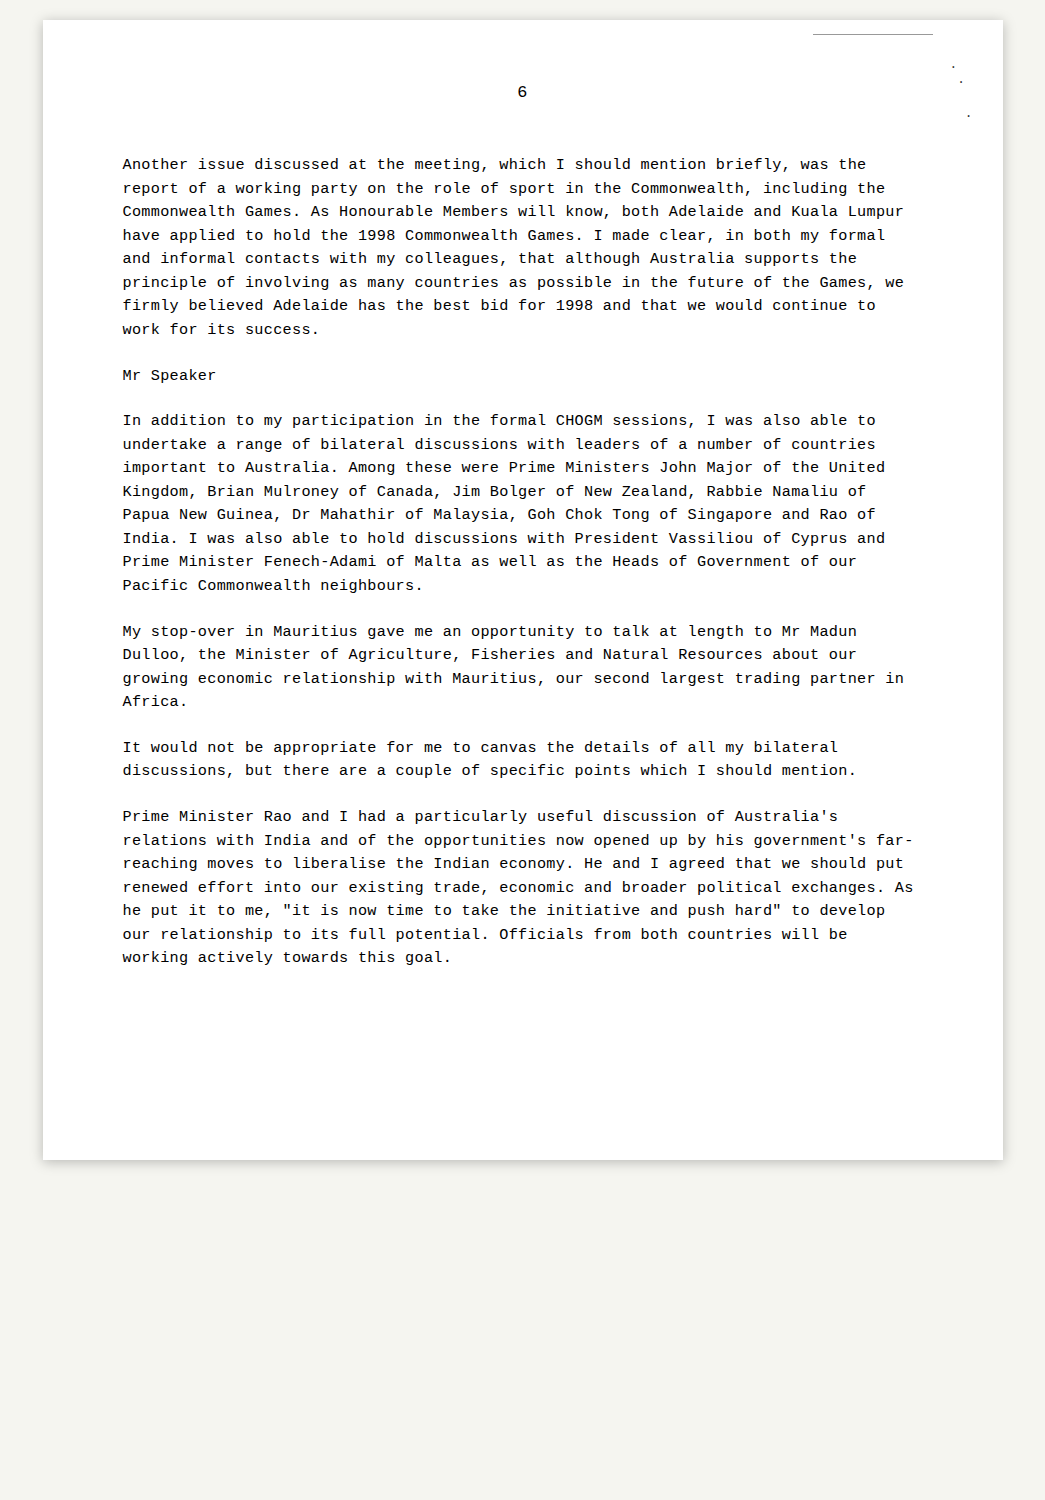·
·
.
6
Another issue discussed at the meeting, which I should mention briefly, was the report of a working party on the role of sport in the Commonwealth, including the Commonwealth Games. As Honourable Members will know, both Adelaide and Kuala Lumpur have applied to hold the 1998 Commonwealth Games. I made clear, in both my formal and informal contacts with my colleagues, that although Australia supports the principle of involving as many countries as possible in the future of the Games, we firmly believed Adelaide has the best bid for 1998 and that we would continue to work for its success.
Mr Speaker
In addition to my participation in the formal CHOGM sessions, I was also able to undertake a range of bilateral discussions with leaders of a number of countries important to Australia. Among these were Prime Ministers John Major of the United Kingdom, Brian Mulroney of Canada, Jim Bolger of New Zealand, Rabbie Namaliu of Papua New Guinea, Dr Mahathir of Malaysia, Goh Chok Tong of Singapore and Rao of India. I was also able to hold discussions with President Vassiliou of Cyprus and Prime Minister Fenech-Adami of Malta as well as the Heads of Government of our Pacific Commonwealth neighbours.
My stop-over in Mauritius gave me an opportunity to talk at length to Mr Madun Dulloo, the Minister of Agriculture, Fisheries and Natural Resources about our growing economic relationship with Mauritius, our second largest trading partner in Africa.
It would not be appropriate for me to canvas the details of all my bilateral discussions, but there are a couple of specific points which I should mention.
Prime Minister Rao and I had a particularly useful discussion of Australia's relations with India and of the opportunities now opened up by his government's far-reaching moves to liberalise the Indian economy. He and I agreed that we should put renewed effort into our existing trade, economic and broader political exchanges. As he put it to me, "it is now time to take the initiative and push hard" to develop our relationship to its full potential. Officials from both countries will be working actively towards this goal.